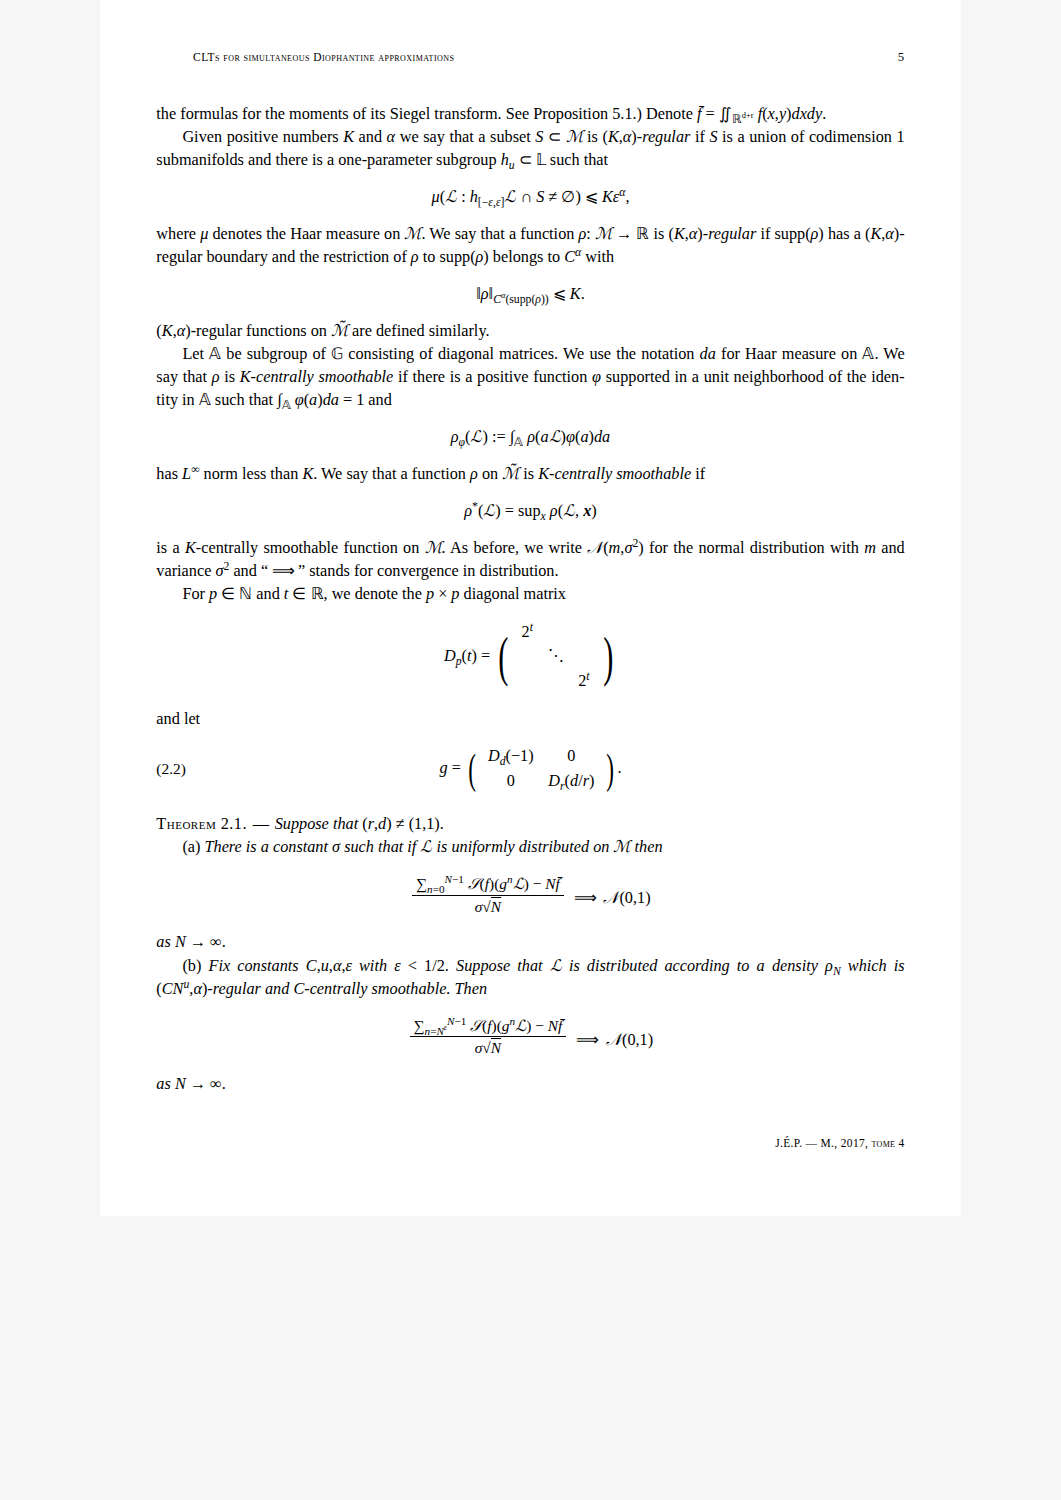CLTs for simultaneous Diophantine approximations 5
the formulas for the moments of its Siegel transform. See Proposition 5.1.) Denote f̄ = ∬ℝd+r f(x,y)dxdy.
Given positive numbers K and α we say that a subset S ⊂ ℳ is (K,α)-regular if S is a union of codimension 1 submanifolds and there is a one-parameter subgroup hu ⊂ 𝕃 such that
μ(ℒ : h[−ε,ε]ℒ ∩ S ≠ ∅) ⩽ Kεα,
where μ denotes the Haar measure on ℳ. We say that a function ρ: ℳ → ℝ is (K,α)-regular if supp(ρ) has a (K,α)-regular boundary and the restriction of ρ to supp(ρ) belongs to Cα with
‖ρ‖Cα(supp(ρ)) ⩽ K.
(K,α)-regular functions on ℳ̃ are defined similarly.
Let 𝔸 be subgroup of 𝔾 consisting of diagonal matrices. We use the notation da for Haar measure on 𝔸. We say that ρ is K-centrally smoothable if there is a positive function φ supported in a unit neighborhood of the identity in 𝔸 such that ∫𝔸 φ(a)da = 1 and
ρφ(ℒ) := ∫𝔸 ρ(aℒ)φ(a)da
has L∞ norm less than K. We say that a function ρ on ℳ̃ is K-centrally smoothable if
ρ*(ℒ) = supx ρ(ℒ, x)
is a K-centrally smoothable function on ℳ. As before, we write 𝒩(m,σ2) for the normal distribution with m and variance σ2 and “ ⟹ ” stands for convergence in distribution.
For p ∈ ℕ and t ∈ ℝ, we denote the p × p diagonal matrix
Dp(t) = (
| 2 t | | |
| | ⋱ | |
| | | 2 t |
)
and let
(2.2) g = (
| D d (−1) | 0 |
| 0 | D r ( d / r ) |
) .
Theorem 2.1.—Suppose that (r,d) ≠ (1,1).
(a) There is a constant σ such that if ℒ is uniformly distributed on ℳ then
∑n=0N−1 𝒮(f)(gn ℒ) − Nf̄ σ√N ⟹ 𝒩(0,1)
as N → ∞.
(b) Fix constants C,u,α,ε with ε < 1/2. Suppose that ℒ is distributed according to a density ρN which is (CNu,α)-regular and C-centrally smoothable. Then
∑n=NεN−1 𝒮(f)(gn ℒ) − Nf̄ σ√N ⟹ 𝒩(0,1)
as N → ∞.
J.É.P. — M., 2017, tome 4